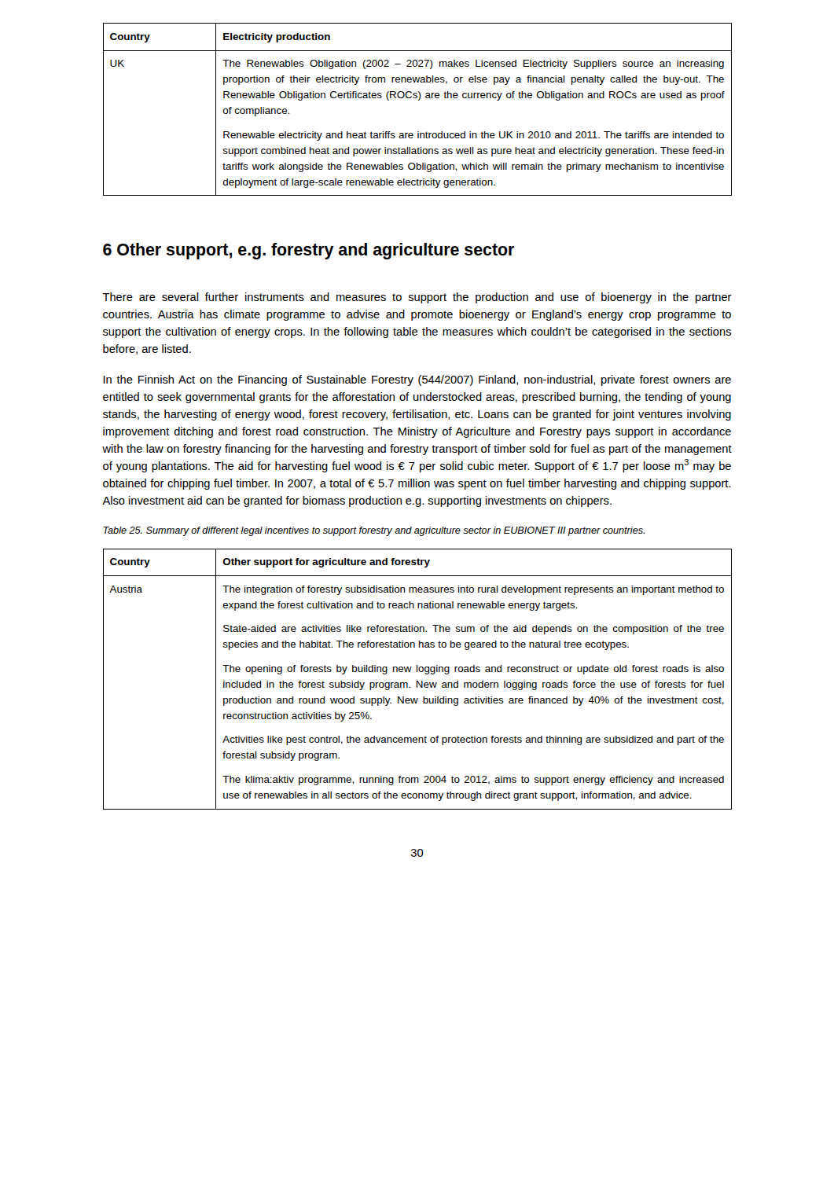| Country | Electricity production |
| --- | --- |
| UK | The Renewables Obligation (2002 – 2027) makes Licensed Electricity Suppliers source an increasing proportion of their electricity from renewables, or else pay a financial penalty called the buy-out. The Renewable Obligation Certificates (ROCs) are the currency of the Obligation and ROCs are used as proof of compliance. Renewable electricity and heat tariffs are introduced in the UK in 2010 and 2011. The tariffs are intended to support combined heat and power installations as well as pure heat and electricity generation. These feed-in tariffs work alongside the Renewables Obligation, which will remain the primary mechanism to incentivise deployment of large-scale renewable electricity generation. |
6 Other support, e.g. forestry and agriculture sector
There are several further instruments and measures to support the production and use of bioenergy in the partner countries. Austria has climate programme to advise and promote bioenergy or England’s energy crop programme to support the cultivation of energy crops. In the following table the measures which couldn’t be categorised in the sections before, are listed.
In the Finnish Act on the Financing of Sustainable Forestry (544/2007) Finland, non-industrial, private forest owners are entitled to seek governmental grants for the afforestation of understocked areas, prescribed burning, the tending of young stands, the harvesting of energy wood, forest recovery, fertilisation, etc. Loans can be granted for joint ventures involving improvement ditching and forest road construction. The Ministry of Agriculture and Forestry pays support in accordance with the law on forestry financing for the harvesting and forestry transport of timber sold for fuel as part of the management of young plantations. The aid for harvesting fuel wood is € 7 per solid cubic meter. Support of € 1.7 per loose m3 may be obtained for chipping fuel timber. In 2007, a total of € 5.7 million was spent on fuel timber harvesting and chipping support. Also investment aid can be granted for biomass production e.g. supporting investments on chippers.
Table 25. Summary of different legal incentives to support forestry and agriculture sector in EUBIONET III partner countries.
| Country | Other support for agriculture and forestry |
| --- | --- |
| Austria | The integration of forestry subsidisation measures into rural development represents an important method to expand the forest cultivation and to reach national renewable energy targets. State-aided are activities like reforestation. The sum of the aid depends on the composition of the tree species and the habitat. The reforestation has to be geared to the natural tree ecotypes. The opening of forests by building new logging roads and reconstruct or update old forest roads is also included in the forest subsidy program. New and modern logging roads force the use of forests for fuel production and round wood supply. New building activities are financed by 40% of the investment cost, reconstruction activities by 25%. Activities like pest control, the advancement of protection forests and thinning are subsidized and part of the forestal subsidy program. The klima:aktiv programme, running from 2004 to 2012, aims to support energy efficiency and increased use of renewables in all sectors of the economy through direct grant support, information, and advice. |
30